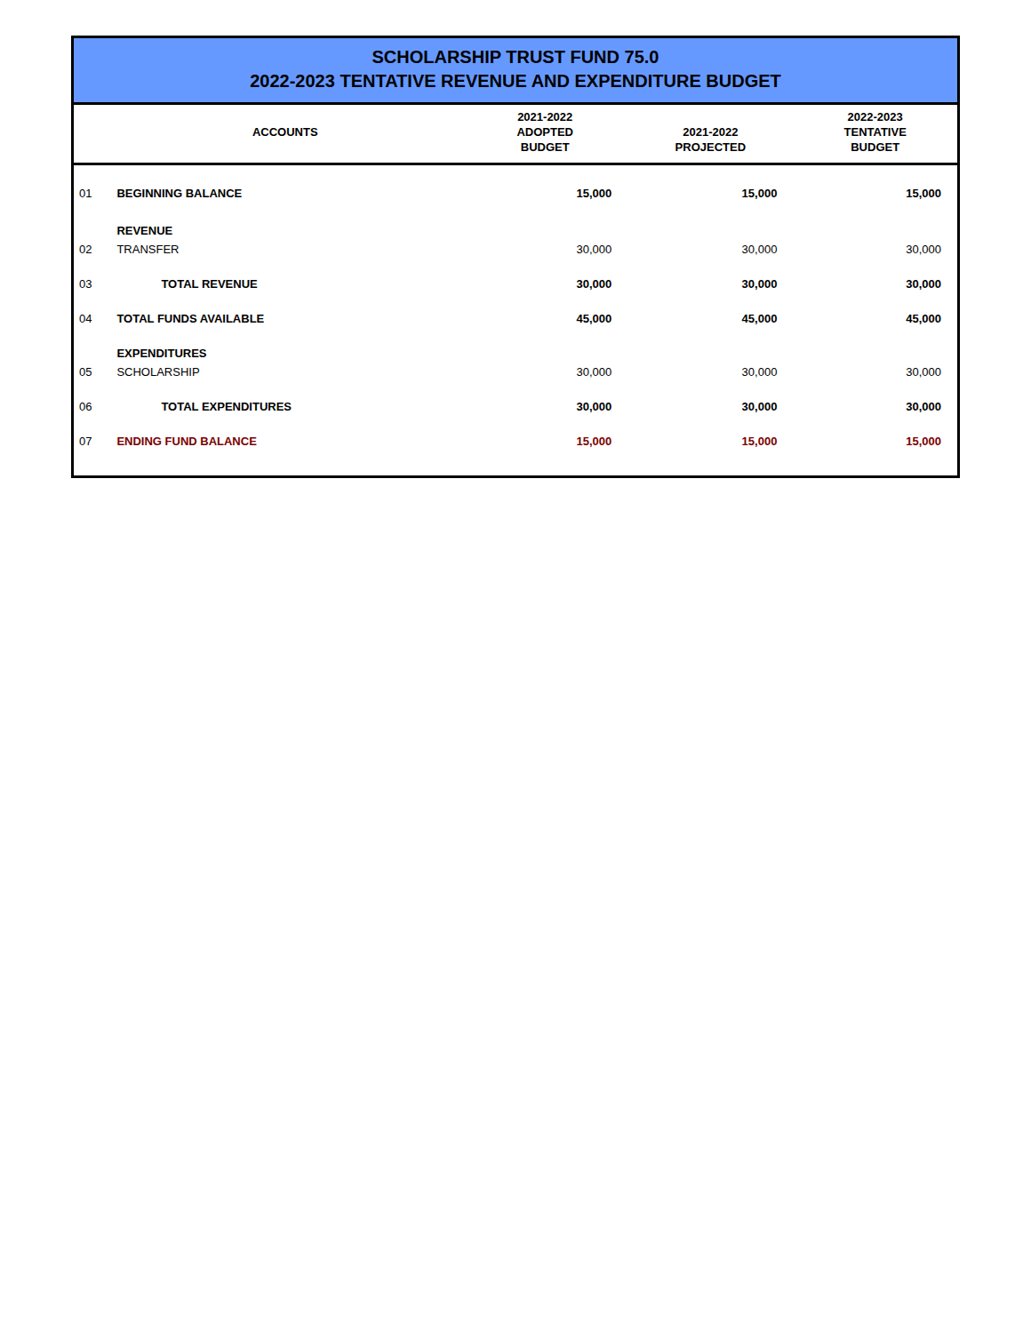SCHOLARSHIP TRUST FUND 75.0 2022-2023 TENTATIVE REVENUE AND EXPENDITURE BUDGET
| | ACCOUNTS | 2021-2022 ADOPTED BUDGET | 2021-2022 PROJECTED | 2022-2023 TENTATIVE BUDGET |
| --- | --- | --- | --- | --- |
| 01 | BEGINNING BALANCE | 15,000 | 15,000 | 15,000 |
| | REVENUE | | | |
| 02 | TRANSFER | 30,000 | 30,000 | 30,000 |
| 03 | TOTAL REVENUE | 30,000 | 30,000 | 30,000 |
| 04 | TOTAL FUNDS AVAILABLE | 45,000 | 45,000 | 45,000 |
| | EXPENDITURES | | | |
| 05 | SCHOLARSHIP | 30,000 | 30,000 | 30,000 |
| 06 | TOTAL EXPENDITURES | 30,000 | 30,000 | 30,000 |
| 07 | ENDING FUND BALANCE | 15,000 | 15,000 | 15,000 |